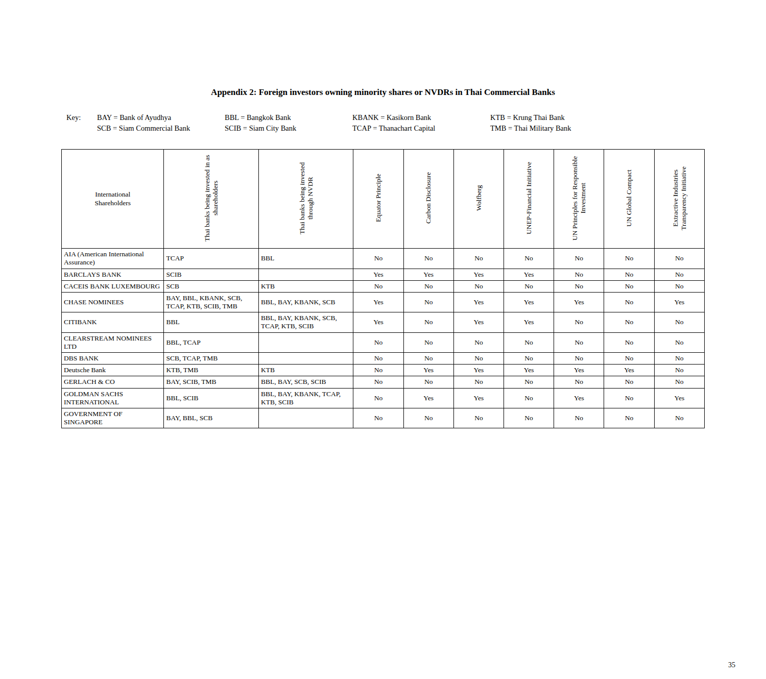Appendix 2: Foreign investors owning minority shares or NVDRs in Thai Commercial Banks
Key:
BAY = Bank of Ayudhya
BBL = Bangkok Bank
KBANK = Kasikorn Bank
KTB = Krung Thai Bank
SCB = Siam Commercial Bank
SCIB = Siam City Bank
TCAP = Thanachart Capital
TMB = Thai Military Bank
| International Shareholders | Thai banks being invested in as shareholders | Thai banks being invested through NVDR | Equator Principle | Carbon Disclosure | Wolfberg | UNEP-Financial Initiative | UN Principles for Responsible Investment | UN Global Compact | Extractive Industries Transparency Initiative |
| --- | --- | --- | --- | --- | --- | --- | --- | --- | --- |
| AIA (American International Assurance) | TCAP | BBL | No | No | No | No | No | No | No |
| BARCLAYS BANK | SCIB | | Yes | Yes | Yes | Yes | No | No | No |
| CACEIS BANK LUXEMBOURG | SCB | KTB | No | No | No | No | No | No | No |
| CHASE NOMINEES | BAY, BBL, KBANK, SCB, TCAP, KTB, SCIB, TMB | BBL, BAY, KBANK, SCB | Yes | No | Yes | Yes | Yes | No | Yes |
| CITIBANK | BBL | BBL, BAY, KBANK, SCB, TCAP, KTB, SCIB | Yes | No | Yes | Yes | No | No | No |
| CLEARSTREAM NOMINEES LTD | BBL, TCAP | | No | No | No | No | No | No | No |
| DBS BANK | SCB, TCAP, TMB | | No | No | No | No | No | No | No |
| Deutsche Bank | KTB, TMB | KTB | No | Yes | Yes | Yes | Yes | Yes | No |
| GERLACH & CO | BAY, SCIB, TMB | BBL, BAY, SCB, SCIB | No | No | No | No | No | No | No |
| GOLDMAN SACHS INTERNATIONAL | BBL, SCIB | BBL, BAY, KBANK, TCAP, KTB, SCIB | No | Yes | Yes | No | Yes | No | Yes |
| GOVERNMENT OF SINGAPORE | BAY, BBL, SCB | | No | No | No | No | No | No | No |
35